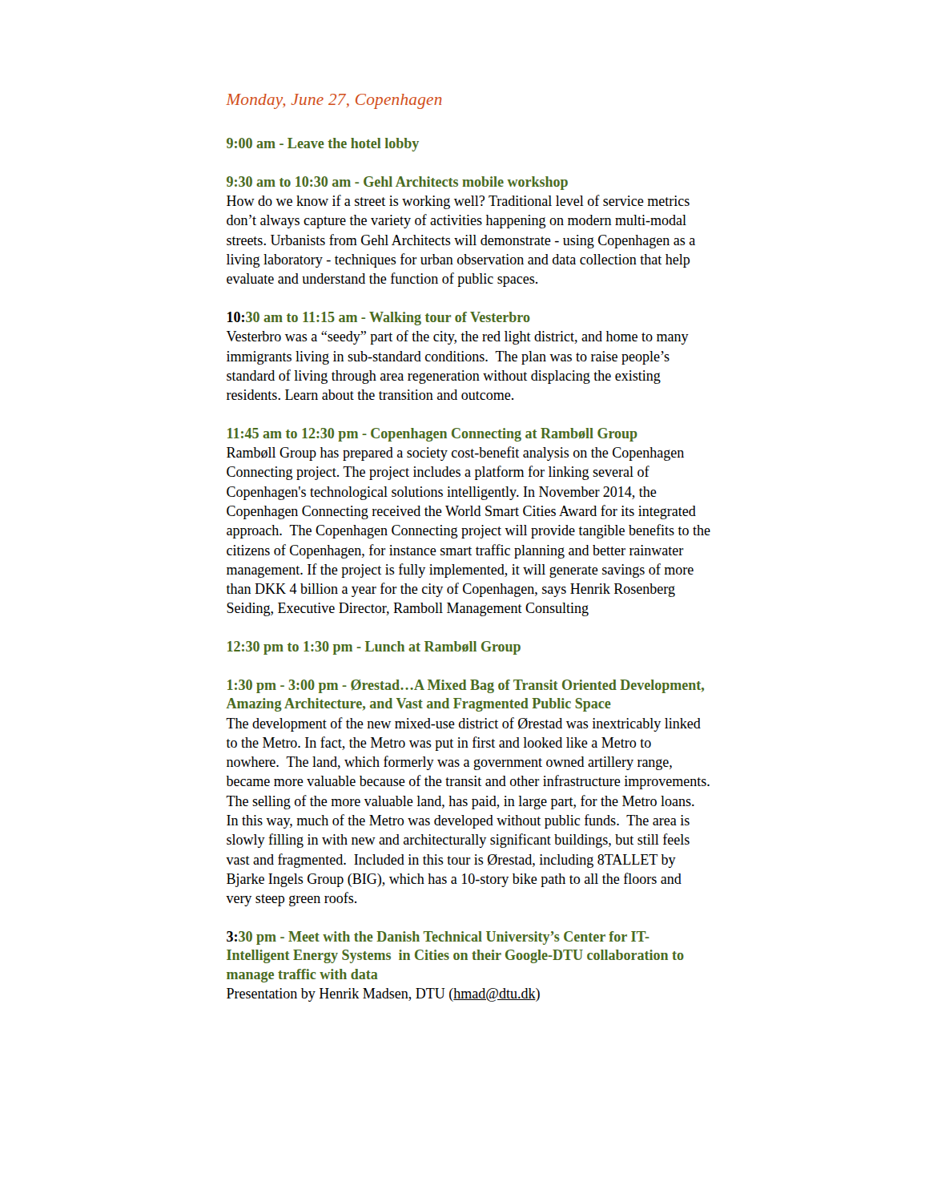Monday, June 27, Copenhagen
9:00 am - Leave the hotel lobby
9:30 am to 10:30 am - Gehl Architects mobile workshop
How do we know if a street is working well? Traditional level of service metrics don’t always capture the variety of activities happening on modern multi-modal streets. Urbanists from Gehl Architects will demonstrate - using Copenhagen as a living laboratory - techniques for urban observation and data collection that help evaluate and understand the function of public spaces.
10: 30 am to 11:15 am - Walking tour of Vesterbro
Vesterbro was a “seedy” part of the city, the red light district, and home to many immigrants living in sub-standard conditions. The plan was to raise people’s standard of living through area regeneration without displacing the existing residents. Learn about the transition and outcome.
11:45 am to 12:30 pm - Copenhagen Connecting at Rambøll Group
Rambøll Group has prepared a society cost-benefit analysis on the Copenhagen Connecting project. The project includes a platform for linking several of Copenhagen's technological solutions intelligently. In November 2014, the Copenhagen Connecting received the World Smart Cities Award for its integrated approach. The Copenhagen Connecting project will provide tangible benefits to the citizens of Copenhagen, for instance smart traffic planning and better rainwater management. If the project is fully implemented, it will generate savings of more than DKK 4 billion a year for the city of Copenhagen, says Henrik Rosenberg Seiding, Executive Director, Ramboll Management Consulting
12:30 pm to 1:30 pm - Lunch at Rambøll Group
1:30 pm - 3:00 pm - Ørestad…A Mixed Bag of Transit Oriented Development, Amazing Architecture, and Vast and Fragmented Public Space
The development of the new mixed-use district of Ørestad was inextricably linked to the Metro. In fact, the Metro was put in first and looked like a Metro to nowhere. The land, which formerly was a government owned artillery range, became more valuable because of the transit and other infrastructure improvements. The selling of the more valuable land, has paid, in large part, for the Metro loans. In this way, much of the Metro was developed without public funds. The area is slowly filling in with new and architecturally significant buildings, but still feels vast and fragmented. Included in this tour is Ørestad, including 8TALLET by Bjarke Ingels Group (BIG), which has a 10-story bike path to all the floors and very steep green roofs.
3: 30 pm - Meet with the Danish Technical University’s Center for IT-Intelligent Energy Systems in Cities on their Google-DTU collaboration to manage traffic with data
Presentation by Henrik Madsen, DTU (hmad@dtu.dk)